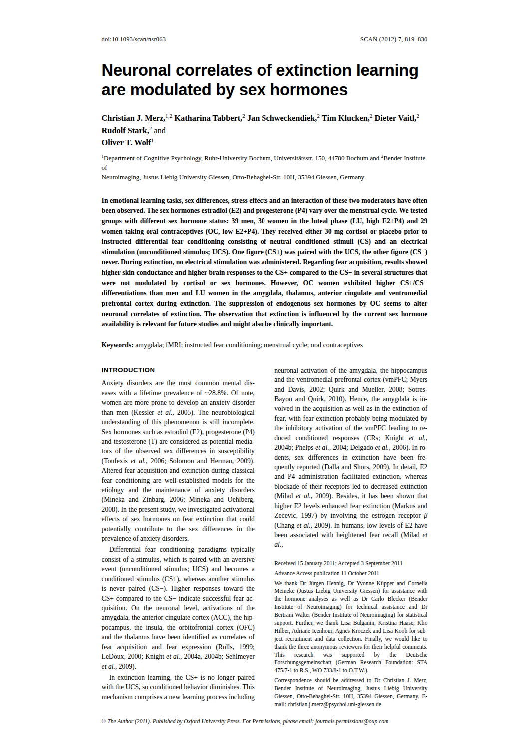doi:10.1093/scan/nsr063 SCAN (2012) 7, 819–830
Neuronal correlates of extinction learning
are modulated by sex hormones
Christian J. Merz,1,2 Katharina Tabbert,2 Jan Schweckendiek,2 Tim Klucken,2 Dieter Vaitl,2 Rudolf Stark,2 and
Oliver T. Wolf1
1Department of Cognitive Psychology, Ruhr-University Bochum, Universitätsstr. 150, 44780 Bochum and 2Bender Institute of
Neuroimaging, Justus Liebig University Giessen, Otto-Behaghel-Str. 10H, 35394 Giessen, Germany
In emotional learning tasks, sex differences, stress effects and an interaction of these two moderators have often been observed. The sex hormones estradiol (E2) and progesterone (P4) vary over the menstrual cycle. We tested groups with different sex hormone status: 39 men, 30 women in the luteal phase (LU, high E2+P4) and 29 women taking oral contraceptives (OC, low E2+P4). They received either 30 mg cortisol or placebo prior to instructed differential fear conditioning consisting of neutral conditioned stimuli (CS) and an electrical stimulation (unconditioned stimulus; UCS). One figure (CS+) was paired with the UCS, the other figure (CS−) never. During extinction, no electrical stimulation was administered. Regarding fear acquisition, results showed higher skin conductance and higher brain responses to the CS+ compared to the CS− in several structures that were not modulated by cortisol or sex hormones. However, OC women exhibited higher CS+/CS− differentiations than men and LU women in the amygdala, thalamus, anterior cingulate and ventromedial prefrontal cortex during extinction. The suppression of endogenous sex hormones by OC seems to alter neuronal correlates of extinction. The observation that extinction is influenced by the current sex hormone availability is relevant for future studies and might also be clinically important.
Keywords: amygdala; fMRI; instructed fear conditioning; menstrual cycle; oral contraceptives
INTRODUCTION
Anxiety disorders are the most common mental diseases with a lifetime prevalence of ~28.8%. Of note, women are more prone to develop an anxiety disorder than men (Kessler et al., 2005). The neurobiological understanding of this phenomenon is still incomplete. Sex hormones such as estradiol (E2), progesterone (P4) and testosterone (T) are considered as potential mediators of the observed sex differences in susceptibility (Toufexis et al., 2006; Solomon and Herman, 2009). Altered fear acquisition and extinction during classical fear conditioning are well-established models for the etiology and the maintenance of anxiety disorders (Mineka and Zinbarg, 2006; Mineka and Oehlberg, 2008). In the present study, we investigated activational effects of sex hormones on fear extinction that could potentially contribute to the sex differences in the prevalence of anxiety disorders.
Differential fear conditioning paradigms typically consist of a stimulus, which is paired with an aversive event (unconditioned stimulus; UCS) and becomes a conditioned stimulus (CS+), whereas another stimulus is never paired (CS−). Higher responses toward the CS+ compared to the CS− indicate successful fear acquisition. On the neuronal level, activations of the amygdala, the anterior cingulate cortex (ACC), the hippocampus, the insula, the orbitofrontal cortex (OFC) and the thalamus have been identified as correlates of fear acquisition and fear expression (Rolls, 1999; LeDoux, 2000; Knight et al., 2004a, 2004b; Sehlmeyer et al., 2009).
In extinction learning, the CS+ is no longer paired with the UCS, so conditioned behavior diminishes. This mechanism comprises a new learning process including neuronal activation of the amygdala, the hippocampus and the ventromedial prefrontal cortex (vmPFC; Myers and Davis, 2002; Quirk and Mueller, 2008; Sotres-Bayon and Quirk, 2010). Hence, the amygdala is involved in the acquisition as well as in the extinction of fear, with fear extinction probably being modulated by the inhibitory activation of the vmPFC leading to reduced conditioned responses (CRs; Knight et al., 2004b; Phelps et al., 2004; Delgado et al., 2006). In rodents, sex differences in extinction have been frequently reported (Dalla and Shors, 2009). In detail, E2 and P4 administration facilitated extinction, whereas blockade of their receptors led to decreased extinction (Milad et al., 2009). Besides, it has been shown that higher E2 levels enhanced fear extinction (Markus and Zecevic, 1997) by involving the estrogen receptor β (Chang et al., 2009). In humans, low levels of E2 have been associated with heightened fear recall (Milad et al.,
Received 15 January 2011; Accepted 3 September 2011
Advance Access publication 11 October 2011
We thank Dr Jürgen Hennig, Dr Yvonne Küpper and Cornelia Meineke (Justus Liebig University Giessen) for assistance with the hormone analyses as well as Dr Carlo Blecker (Bender Institute of Neuroimaging) for technical assistance and Dr Bertram Walter (Bender Institute of Neuroimaging) for statistical support. Further, we thank Lisa Bulganin, Kristina Haase, Klio Hilber, Adriane Icenhour, Agnes Kroczek and Lisa Koob for subject recruitment and data collection. Finally, we would like to thank the three anonymous reviewers for their helpful comments. This research was supported by the Deutsche Forschungsgemeinschaft (German Research Foundation: STA 475/7-1 to R.S., WO 733/8-1 to O.T.W.).
Correspondence should be addressed to Dr Christian J. Merz, Bender Institute of Neuroimaging, Justus Liebig University Giessen, Otto-Behaghel-Str. 10H, 35394 Giessen, Germany. E-mail: christian.j.merz@psychol.uni-giessen.de
© The Author (2011). Published by Oxford University Press. For Permissions, please email: journals.permissions@oup.com